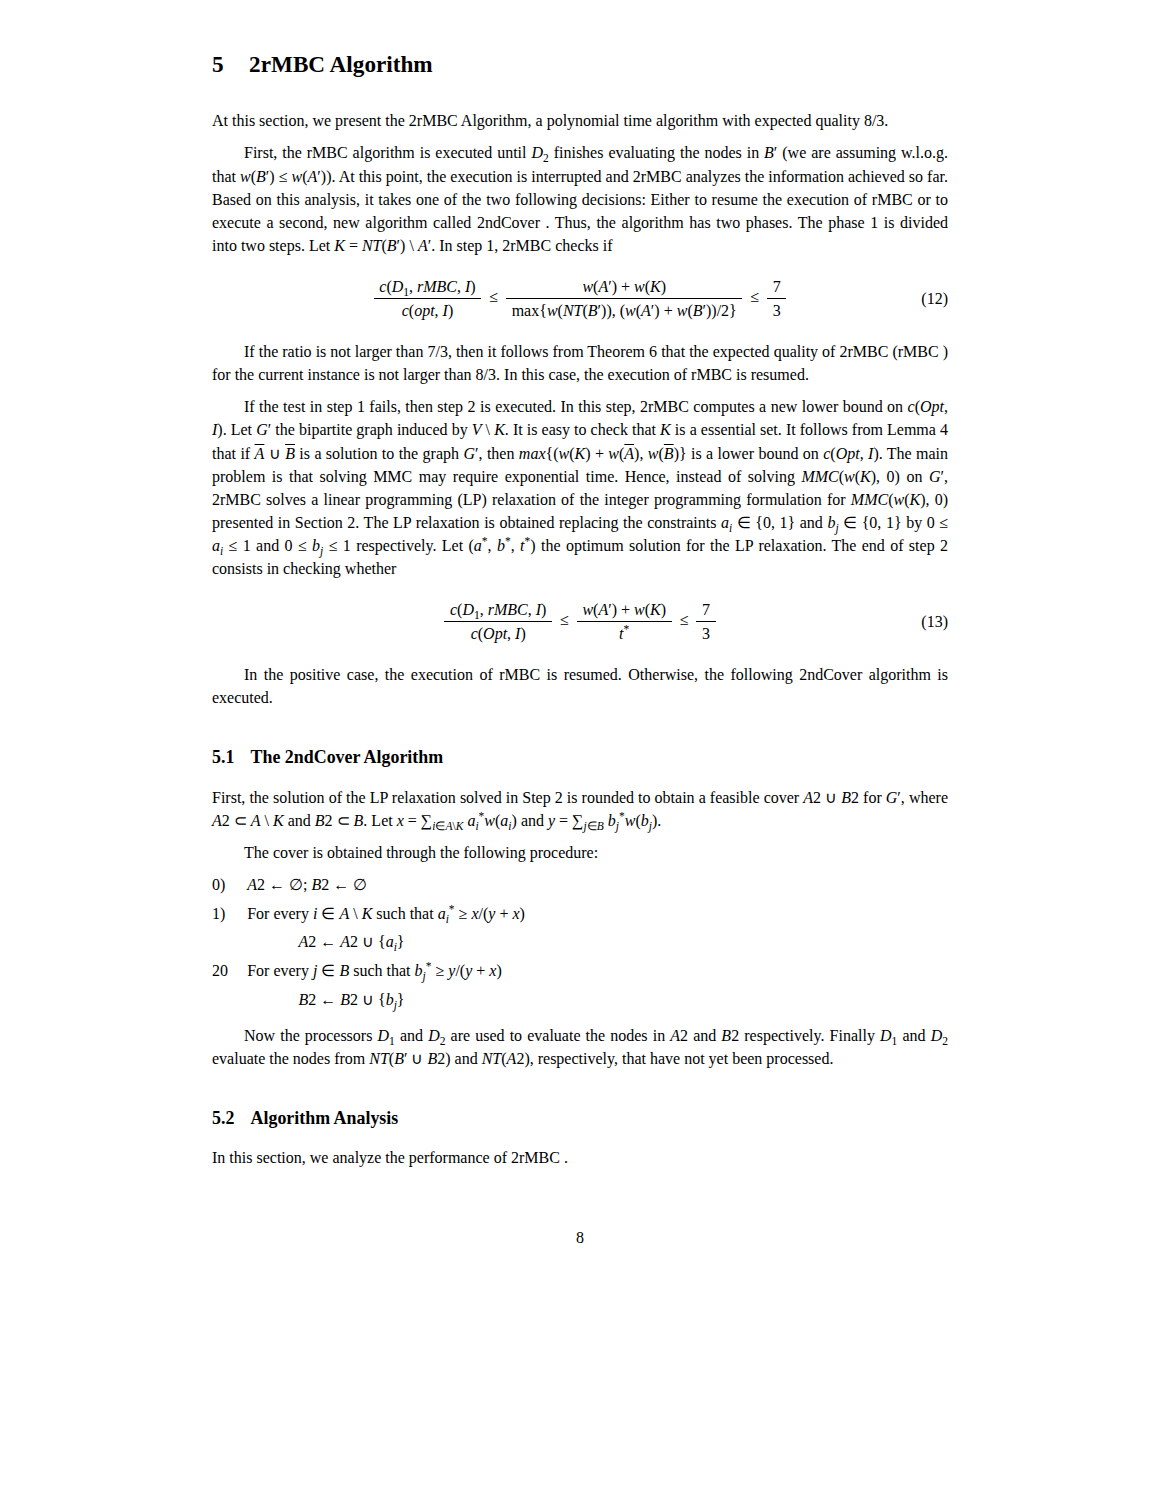52rMBC Algorithm
At this section, we present the 2rMBC Algorithm, a polynomial time algorithm with expected quality 8/3.
First, the rMBC algorithm is executed until D2 finishes evaluating the nodes in B′ (we are assuming w.l.o.g. that w(B′) ≤ w(A′)). At this point, the execution is interrupted and 2rMBC analyzes the information achieved so far. Based on this analysis, it takes one of the two following decisions: Either to resume the execution of rMBC or to execute a second, new algorithm called 2ndCover . Thus, the algorithm has two phases. The phase 1 is divided into two steps. Let K = NT(B′) \ A′. In step 1, 2rMBC checks if
c(D1, rMBC, I) c(opt, I) ≤ w(A′) + w(K) max{w(NT(B′)), (w(A′) + w(B′))/2} ≤ 73
(12)
If the ratio is not larger than 7/3, then it follows from Theorem 6 that the expected quality of 2rMBC (rMBC ) for the current instance is not larger than 8/3. In this case, the execution of rMBC is resumed.
If the test in step 1 fails, then step 2 is executed. In this step, 2rMBC computes a new lower bound on c(Opt, I). Let G′ the bipartite graph induced by V \ K. It is easy to check that K is a essential set. It follows from Lemma 4 that if A ∪ B is a solution to the graph G′, then max{(w(K) + w(A), w(B)} is a lower bound on c(Opt, I). The main problem is that solving MMC may require exponential time. Hence, instead of solving MMC(w(K), 0) on G′, 2rMBC solves a linear programming (LP) relaxation of the integer programming formulation for MMC(w(K), 0) presented in Section 2. The LP relaxation is obtained replacing the constraints ai ∈ {0, 1} and bj ∈ {0, 1} by 0 ≤ ai ≤ 1 and 0 ≤ bj ≤ 1 respectively. Let (a*, b*, t*) the optimum solution for the LP relaxation. The end of step 2 consists in checking whether
c(D1, rMBC, I) c(Opt, I) ≤ w(A′) + w(K) t* ≤ 73
(13)
In the positive case, the execution of rMBC is resumed. Otherwise, the following 2ndCover algorithm is executed.
5.1 The 2ndCover Algorithm
First, the solution of the LP relaxation solved in Step 2 is rounded to obtain a feasible cover A2 ∪ B2 for G′, where A2 ⊂ A \ K and B2 ⊂ B. Let x = ∑i∈A\K ai*w(ai) and y = ∑j∈B bj*w(bj).
The cover is obtained through the following procedure:
0) A2 ← ∅; B2 ← ∅
1) For every i ∈ A \ K such that ai* ≥ x/(y + x)
A2 ← A2 ∪ {ai}
20 For every j ∈ B such that bj* ≥ y/(y + x)
B2 ← B2 ∪ {bj}
Now the processors D1 and D2 are used to evaluate the nodes in A2 and B2 respectively. Finally D1 and D2 evaluate the nodes from NT(B′ ∪ B2) and NT(A2), respectively, that have not yet been processed.
5.2 Algorithm Analysis
In this section, we analyze the performance of 2rMBC .
8